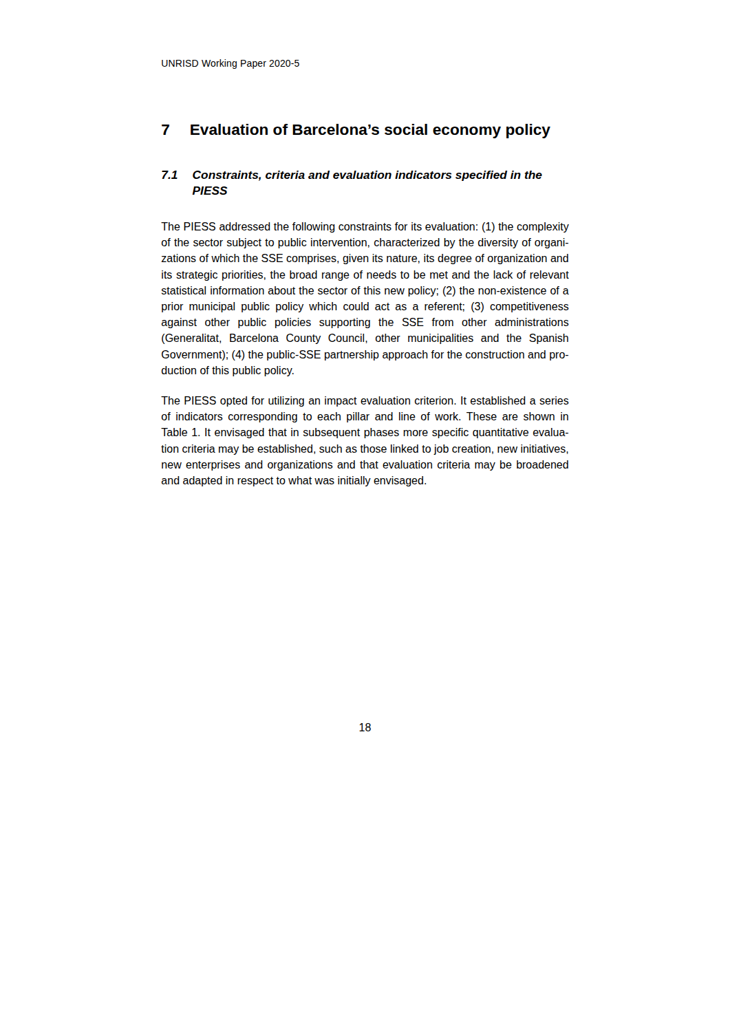UNRISD Working Paper 2020-5
7 Evaluation of Barcelona’s social economy policy
7.1 Constraints, criteria and evaluation indicators specified in the PIESS
The PIESS addressed the following constraints for its evaluation: (1) the complexity of the sector subject to public intervention, characterized by the diversity of organizations of which the SSE comprises, given its nature, its degree of organization and its strategic priorities, the broad range of needs to be met and the lack of relevant statistical information about the sector of this new policy; (2) the non-existence of a prior municipal public policy which could act as a referent; (3) competitiveness against other public policies supporting the SSE from other administrations (Generalitat, Barcelona County Council, other municipalities and the Spanish Government); (4) the public-SSE partnership approach for the construction and production of this public policy.
The PIESS opted for utilizing an impact evaluation criterion. It established a series of indicators corresponding to each pillar and line of work. These are shown in Table 1. It envisaged that in subsequent phases more specific quantitative evaluation criteria may be established, such as those linked to job creation, new initiatives, new enterprises and organizations and that evaluation criteria may be broadened and adapted in respect to what was initially envisaged.
18